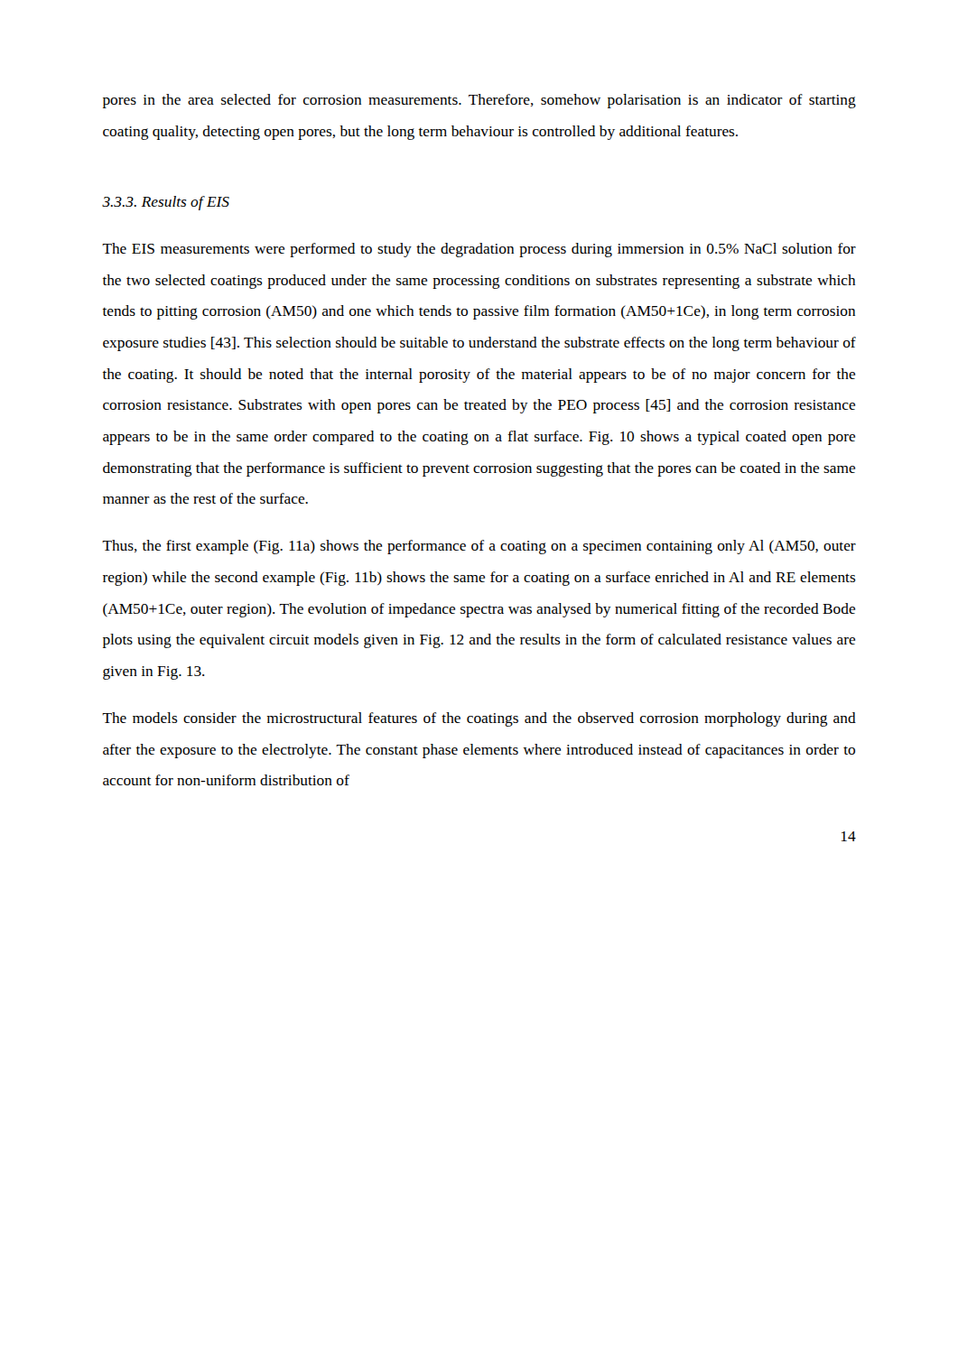pores in the area selected for corrosion measurements. Therefore, somehow polarisation is an indicator of starting coating quality, detecting open pores, but the long term behaviour is controlled by additional features.
3.3.3. Results of EIS
The EIS measurements were performed to study the degradation process during immersion in 0.5% NaCl solution for the two selected coatings produced under the same processing conditions on substrates representing a substrate which tends to pitting corrosion (AM50) and one which tends to passive film formation (AM50+1Ce), in long term corrosion exposure studies [43]. This selection should be suitable to understand the substrate effects on the long term behaviour of the coating. It should be noted that the internal porosity of the material appears to be of no major concern for the corrosion resistance. Substrates with open pores can be treated by the PEO process [45] and the corrosion resistance appears to be in the same order compared to the coating on a flat surface. Fig. 10 shows a typical coated open pore demonstrating that the performance is sufficient to prevent corrosion suggesting that the pores can be coated in the same manner as the rest of the surface.
Thus, the first example (Fig. 11a) shows the performance of a coating on a specimen containing only Al (AM50, outer region) while the second example (Fig. 11b) shows the same for a coating on a surface enriched in Al and RE elements (AM50+1Ce, outer region). The evolution of impedance spectra was analysed by numerical fitting of the recorded Bode plots using the equivalent circuit models given in Fig. 12 and the results in the form of calculated resistance values are given in Fig. 13.
The models consider the microstructural features of the coatings and the observed corrosion morphology during and after the exposure to the electrolyte. The constant phase elements where introduced instead of capacitances in order to account for non-uniform distribution of
14